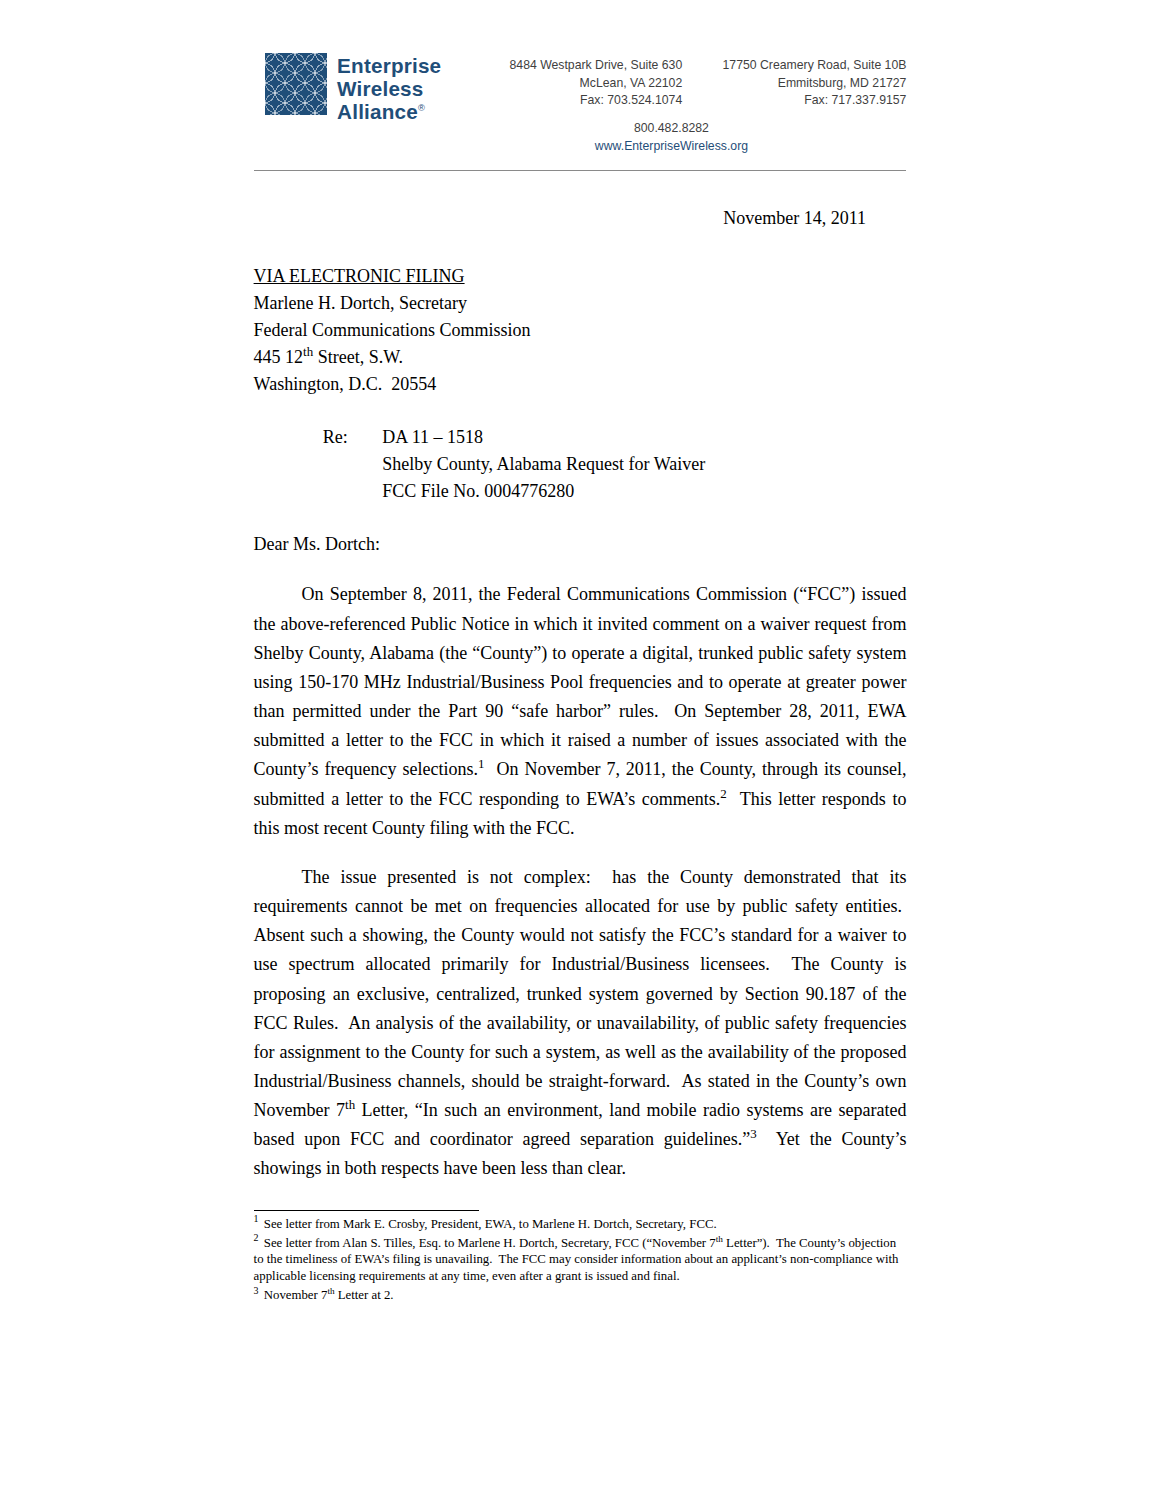Enterprise
Wireless
Alliance®
8484 Westpark Drive, Suite 630
McLean, VA 22102
Fax: 703.524.1074
17750 Creamery Road, Suite 10B
Emmitsburg, MD 21727
Fax: 717.337.9157
800.482.8282
www.EnterpriseWireless.org
November 14, 2011
VIA ELECTRONIC FILING
Marlene H. Dortch, Secretary
Federal Communications Commission
445 12th Street, S.W.
Washington, D.C. 20554
Re:
DA 11 – 1518
Shelby County, Alabama Request for Waiver
FCC File No. 0004776280
Dear Ms. Dortch:
On September 8, 2011, the Federal Communications Commission (“FCC”) issued the above-referenced Public Notice in which it invited comment on a waiver request from Shelby County, Alabama (the “County”) to operate a digital, trunked public safety system using 150-170 MHz Industrial/Business Pool frequencies and to operate at greater power than permitted under the Part 90 “safe harbor” rules. On September 28, 2011, EWA submitted a letter to the FCC in which it raised a number of issues associated with the County’s frequency selections.1 On November 7, 2011, the County, through its counsel, submitted a letter to the FCC responding to EWA’s comments.2 This letter responds to this most recent County filing with the FCC.
The issue presented is not complex: has the County demonstrated that its requirements cannot be met on frequencies allocated for use by public safety entities. Absent such a showing, the County would not satisfy the FCC’s standard for a waiver to use spectrum allocated primarily for Industrial/Business licensees. The County is proposing an exclusive, centralized, trunked system governed by Section 90.187 of the FCC Rules. An analysis of the availability, or unavailability, of public safety frequencies for assignment to the County for such a system, as well as the availability of the proposed Industrial/Business channels, should be straight-forward. As stated in the County’s own November 7th Letter, “In such an environment, land mobile radio systems are separated based upon FCC and coordinator agreed separation guidelines.”3 Yet the County’s showings in both respects have been less than clear.
1 See letter from Mark E. Crosby, President, EWA, to Marlene H. Dortch, Secretary, FCC.
2 See letter from Alan S. Tilles, Esq. to Marlene H. Dortch, Secretary, FCC (“November 7th Letter”). The County’s objection to the timeliness of EWA’s filing is unavailing. The FCC may consider information about an applicant’s non-compliance with applicable licensing requirements at any time, even after a grant is issued and final.
3 November 7th Letter at 2.